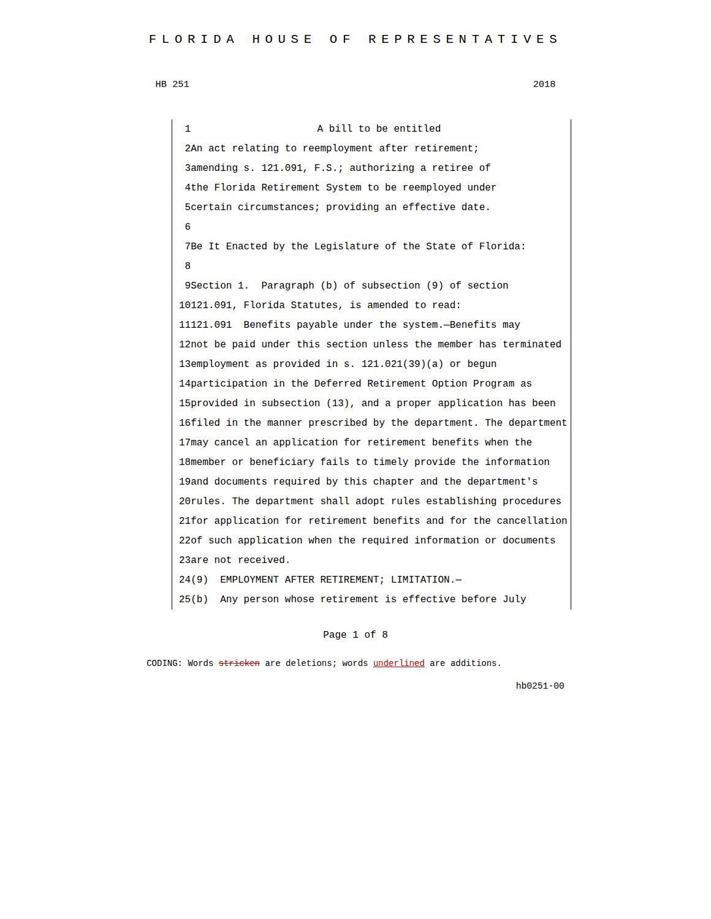FLORIDA HOUSE OF REPRESENTATIVES
HB 251 2018
| 1 | A bill to be entitled |
| 2 | An act relating to reemployment after retirement; |
| 3 | amending s. 121.091, F.S.; authorizing a retiree of |
| 4 | the Florida Retirement System to be reemployed under |
| 5 | certain circumstances; providing an effective date. |
| 6 | |
| 7 | Be It Enacted by the Legislature of the State of Florida: |
| 8 | |
| 9 | Section 1. Paragraph (b) of subsection (9) of section |
| 10 | 121.091, Florida Statutes, is amended to read: |
| 11 | 121.091 Benefits payable under the system.—Benefits may |
| 12 | not be paid under this section unless the member has terminated |
| 13 | employment as provided in s. 121.021(39)(a) or begun |
| 14 | participation in the Deferred Retirement Option Program as |
| 15 | provided in subsection (13), and a proper application has been |
| 16 | filed in the manner prescribed by the department. The department |
| 17 | may cancel an application for retirement benefits when the |
| 18 | member or beneficiary fails to timely provide the information |
| 19 | and documents required by this chapter and the department's |
| 20 | rules. The department shall adopt rules establishing procedures |
| 21 | for application for retirement benefits and for the cancellation |
| 22 | of such application when the required information or documents |
| 23 | are not received. |
| 24 | (9) EMPLOYMENT AFTER RETIREMENT; LIMITATION.— |
| 25 | (b) Any person whose retirement is effective before July |
Page 1 of 8
CODING: Words stricken are deletions; words underlined are additions.
hb0251-00